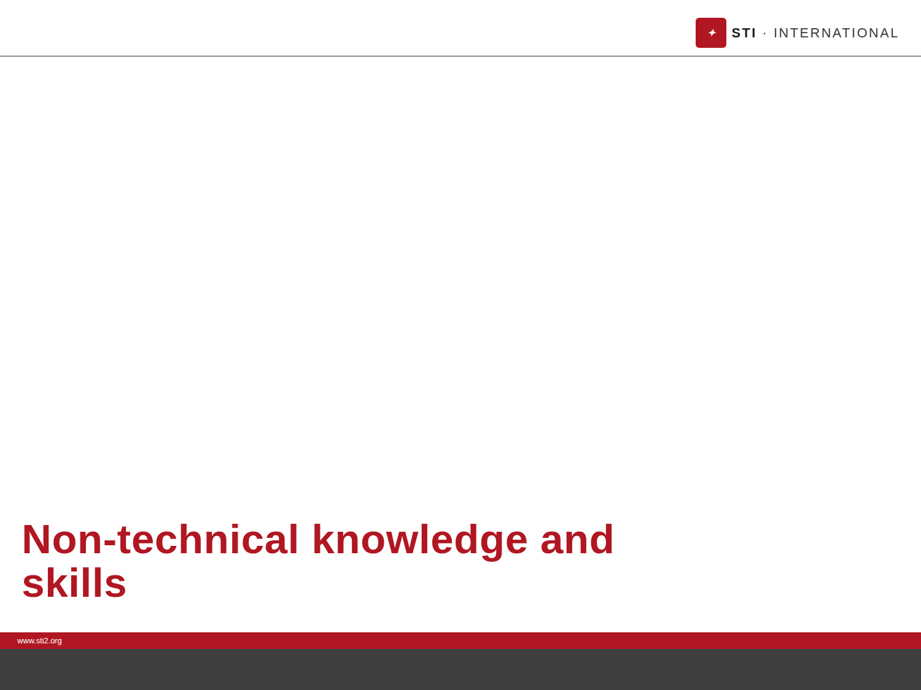✦ STI · INTERNATIONAL
Non-technical knowledge and skills
www.sti2.org